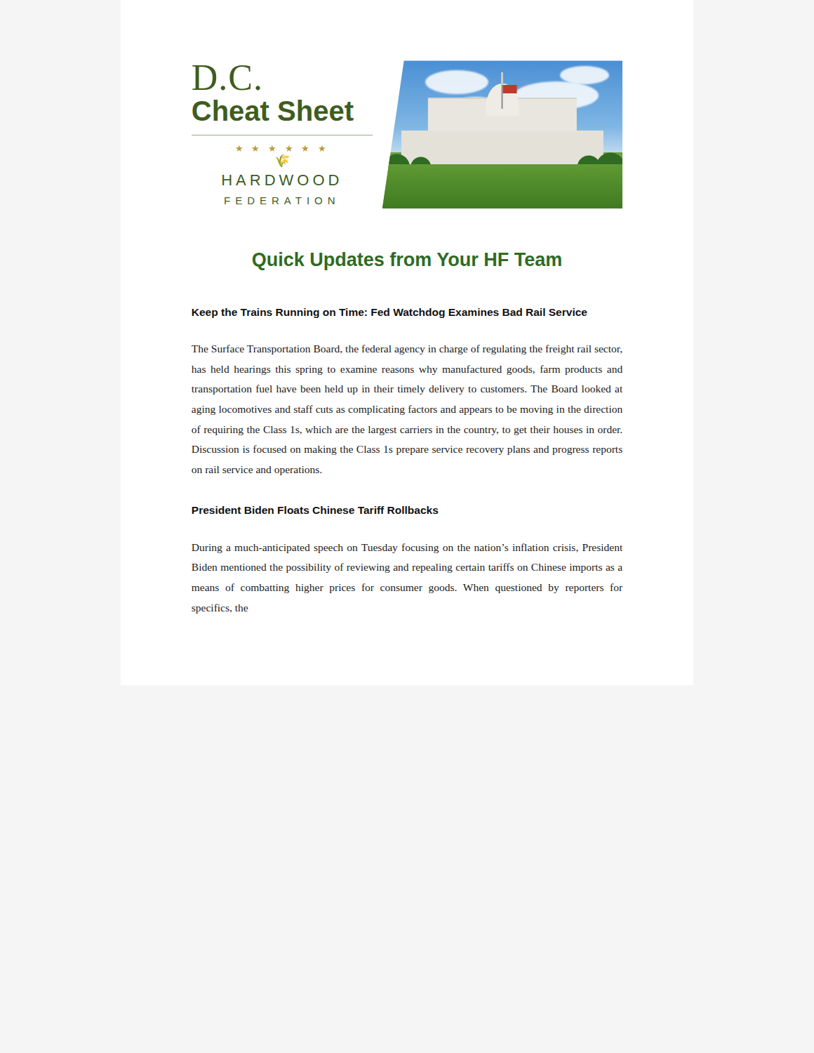D.C.
Cheat Sheet
★ ★ ★ ★ ★ ★
🌾
HARDWOOD
FEDERATION
Quick Updates from Your HF Team
Keep the Trains Running on Time: Fed Watchdog Examines Bad Rail Service
The Surface Transportation Board, the federal agency in charge of regulating the freight rail sector, has held hearings this spring to examine reasons why manufactured goods, farm products and transportation fuel have been held up in their timely delivery to customers. The Board looked at aging locomotives and staff cuts as complicating factors and appears to be moving in the direction of requiring the Class 1s, which are the largest carriers in the country, to get their houses in order. Discussion is focused on making the Class 1s prepare service recovery plans and progress reports on rail service and operations.
President Biden Floats Chinese Tariff Rollbacks
During a much-anticipated speech on Tuesday focusing on the nation’s inflation crisis, President Biden mentioned the possibility of reviewing and repealing certain tariffs on Chinese imports as a means of combatting higher prices for consumer goods. When questioned by reporters for specifics, the